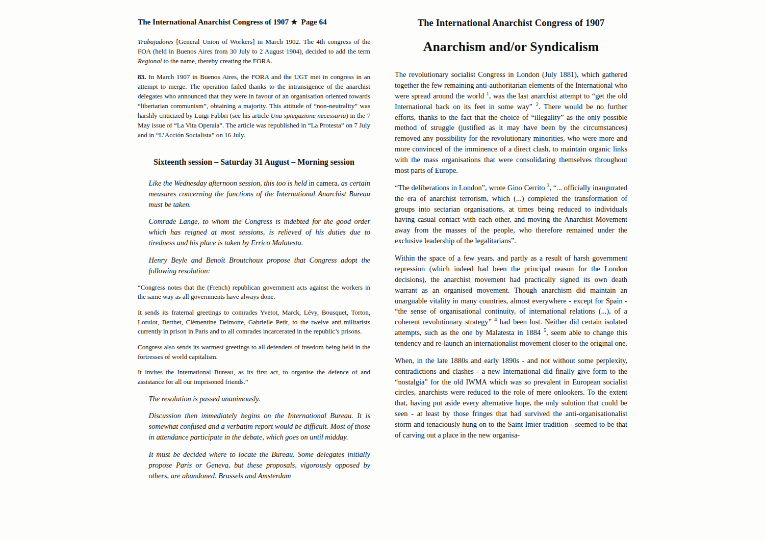The International Anarchist Congress of 1907 ★ Page 64
Trabajadores [General Union of Workers] in March 1902. The 4th congress of the FOA (held in Buenos Aires from 30 July to 2 August 1904), decided to add the term Regional to the name, thereby creating the FORA.
83. In March 1907 in Buenos Aires, the FORA and the UGT met in congress in an attempt to merge. The operation failed thanks to the intransigence of the anarchist delegates who announced that they were in favour of an organisation oriented towards “libertarian communism”, obtaining a majority. This attitude of “non-neutrality” was harshly criticized by Luigi Fabbri (see his article Una spiegazione necessaria) in the 7 May issue of “La Vita Operaia”. The article was republished in “La Protesta” on 7 July and in “L’Acción Socialista” on 16 July.
Sixteenth session – Saturday 31 August – Morning session
Like the Wednesday afternoon session, this too is held in camera, as certain measures concerning the functions of the International Anarchist Bureau must be taken.
Comrade Lange, to whom the Congress is indebted for the good order which has reigned at most sessions, is relieved of his duties due to tiredness and his place is taken by Errico Malatesta.
Henry Beyle and Benoît Broutchoux propose that Congress adopt the following resolution:
“Congress notes that the (French) republican government acts against the workers in the same way as all governments have always done.
It sends its fraternal greetings to comrades Yvetot, Marck, Lévy, Bousquet, Torton, Lorulot, Berthet, Clémentine Delmotte, Gabrielle Petit, to the twelve anti-militarists currently in prison in Paris and to all comrades incarcerated in the republic’s prisons.
Congress also sends its warmest greetings to all defenders of freedom being held in the fortresses of world capitalism.
It invites the International Bureau, as its first act, to organise the defence of and assistance for all our imprisoned friends.”
The resolution is passed unanimously.
Discussion then immediately begins on the International Bureau. It is somewhat confused and a verbatim report would be difficult. Most of those in attendance participate in the debate, which goes on until midday.
It must be decided where to locate the Bureau. Some delegates initially propose Paris or Geneva, but these proposals, vigorously opposed by others, are abandoned. Brussels and Amsterdam
The International Anarchist Congress of 1907
Anarchism and/or Syndicalism
The revolutionary socialist Congress in London (July 1881), which gathered together the few remaining anti-authoritarian elements of the International who were spread around the world 1, was the last anarchist attempt to “get the old International back on its feet in some way” 2. There would be no further efforts, thanks to the fact that the choice of “illegality” as the only possible method of struggle (justified as it may have been by the circumstances) removed any possibility for the revolutionary minorities, who were more and more convinced of the imminence of a direct clash, to maintain organic links with the mass organisations that were consolidating themselves throughout most parts of Europe.
“The deliberations in London”, wrote Gino Cerrito 3, “... officially inaugurated the era of anarchist terrorism, which (...) completed the transformation of groups into sectarian organisations, at times being reduced to individuals having casual contact with each other, and moving the Anarchist Movement away from the masses of the people, who therefore remained under the exclusive leadership of the legalitarians”.
Within the space of a few years, and partly as a result of harsh government repression (which indeed had been the principal reason for the London decisions), the anarchist movement had practically signed its own death warrant as an organised movement. Though anarchism did maintain an unarguable vitality in many countries, almost everywhere - except for Spain - “the sense of organisational continuity, of international relations (...), of a coherent revolutionary strategy” 4 had been lost. Neither did certain isolated attempts, such as the one by Malatesta in 1884 5, seem able to change this tendency and re-launch an internationalist movement closer to the original one.
When, in the late 1880s and early 1890s - and not without some perplexity, contradictions and clashes - a new International did finally give form to the “nostalgia” for the old IWMA which was so prevalent in European socialist circles, anarchists were reduced to the role of mere onlookers. To the extent that, having put aside every alternative hope, the only solution that could be seen - at least by those fringes that had survived the anti-organisationalist storm and tenaciously hung on to the Saint Imier tradition - seemed to be that of carving out a place in the new organisa-